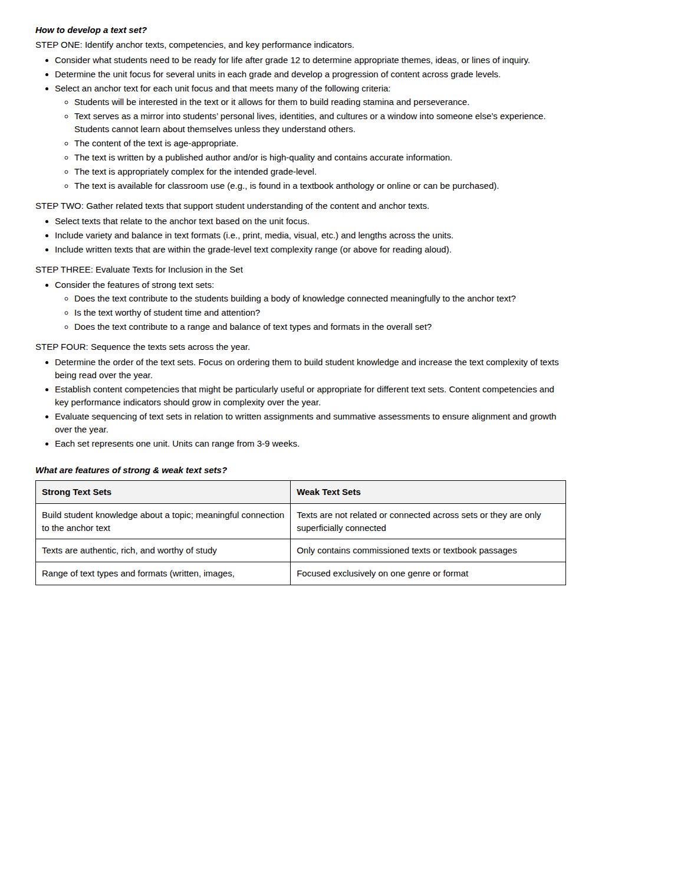How to develop a text set?
STEP ONE: Identify anchor texts, competencies, and key performance indicators.
Consider what students need to be ready for life after grade 12 to determine appropriate themes, ideas, or lines of inquiry.
Determine the unit focus for several units in each grade and develop a progression of content across grade levels.
Select an anchor text for each unit focus and that meets many of the following criteria:
Students will be interested in the text or it allows for them to build reading stamina and perseverance.
Text serves as a mirror into students’ personal lives, identities, and cultures or a window into someone else’s experience. Students cannot learn about themselves unless they understand others.
The content of the text is age-appropriate.
The text is written by a published author and/or is high-quality and contains accurate information.
The text is appropriately complex for the intended grade-level.
The text is available for classroom use (e.g., is found in a textbook anthology or online or can be purchased).
STEP TWO: Gather related texts that support student understanding of the content and anchor texts.
Select texts that relate to the anchor text based on the unit focus.
Include variety and balance in text formats (i.e., print, media, visual, etc.) and lengths across the units.
Include written texts that are within the grade-level text complexity range (or above for reading aloud).
STEP THREE: Evaluate Texts for Inclusion in the Set
Consider the features of strong text sets:
Does the text contribute to the students building a body of knowledge connected meaningfully to the anchor text?
Is the text worthy of student time and attention?
Does the text contribute to a range and balance of text types and formats in the overall set?
STEP FOUR: Sequence the texts sets across the year.
Determine the order of the text sets. Focus on ordering them to build student knowledge and increase the text complexity of texts being read over the year.
Establish content competencies that might be particularly useful or appropriate for different text sets. Content competencies and key performance indicators should grow in complexity over the year.
Evaluate sequencing of text sets in relation to written assignments and summative assessments to ensure alignment and growth over the year.
Each set represents one unit. Units can range from 3-9 weeks.
What are features of strong & weak text sets?
| Strong Text Sets | Weak Text Sets |
| --- | --- |
| Build student knowledge about a topic; meaningful connection to the anchor text | Texts are not related or connected across sets or they are only superficially connected |
| Texts are authentic, rich, and worthy of study | Only contains commissioned texts or textbook passages |
| Range of text types and formats (written, images, | Focused exclusively on one genre or format |